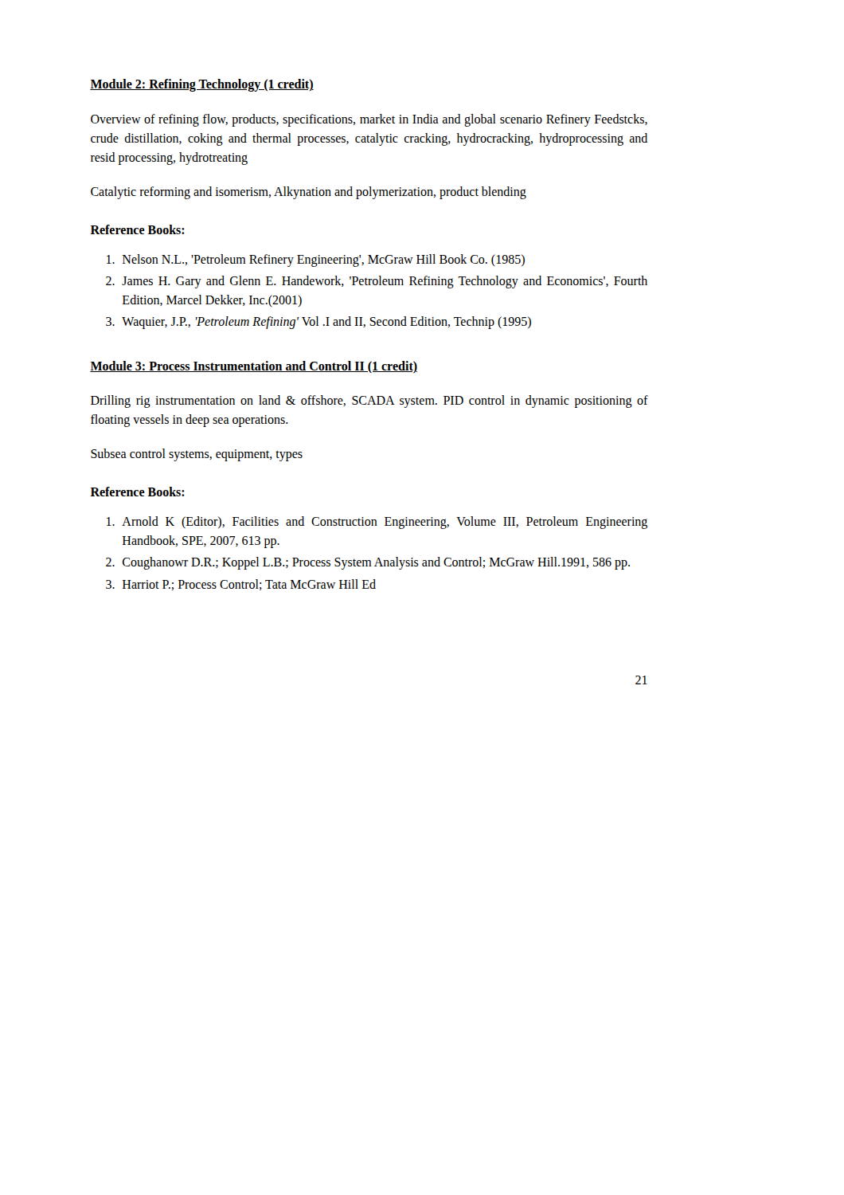Module 2: Refining Technology (1 credit)
Overview of refining flow, products, specifications, market in India and global scenario Refinery Feedstcks, crude distillation, coking and thermal processes, catalytic cracking, hydrocracking, hydroprocessing and resid processing, hydrotreating
Catalytic reforming and isomerism, Alkynation and polymerization, product blending
Reference Books:
Nelson N.L., 'Petroleum Refinery Engineering', McGraw Hill Book Co. (1985)
James H. Gary and Glenn E. Handework, 'Petroleum Refining Technology and Economics', Fourth Edition, Marcel Dekker, Inc.(2001)
Waquier, J.P., 'Petroleum Refining' Vol .I and II, Second Edition, Technip (1995)
Module 3: Process Instrumentation and Control II (1 credit)
Drilling rig instrumentation on land & offshore, SCADA system. PID control in dynamic positioning of floating vessels in deep sea operations.
Subsea control systems, equipment, types
Reference Books:
Arnold K (Editor), Facilities and Construction Engineering, Volume III, Petroleum Engineering Handbook, SPE, 2007, 613 pp.
Coughanowr D.R.; Koppel L.B.; Process System Analysis and Control; McGraw Hill.1991, 586 pp.
Harriot P.; Process Control; Tata McGraw Hill Ed
21